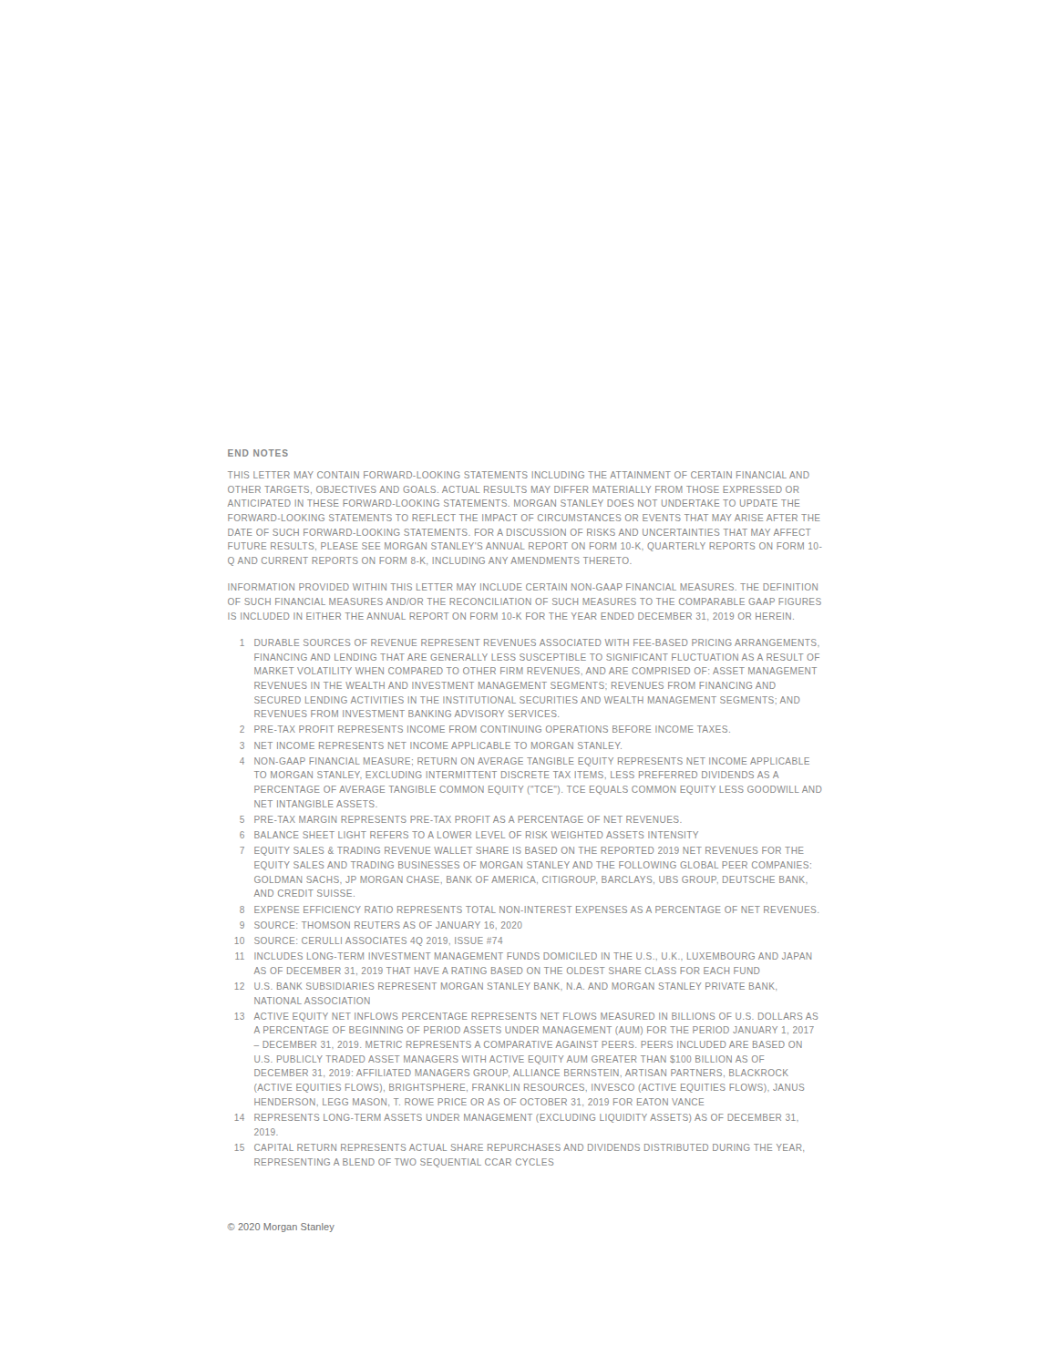End Notes
This letter may contain forward-looking statements including the attainment of certain financial and other targets, objectives and goals. Actual results may differ materially from those expressed or anticipated in these forward-looking statements. Morgan Stanley does not undertake to update the forward-looking statements to reflect the impact of circumstances or events that may arise after the date of such forward-looking statements. For a discussion of risks and uncertainties that may affect future results, please see Morgan Stanley's Annual Report on Form 10-K, Quarterly Reports on Form 10-Q and Current Reports on Form 8-K, including any amendments thereto.
Information provided within this letter may include certain non-GAAP financial measures. The definition of such financial measures and/or the reconciliation of such measures to the comparable GAAP figures is included in either the Annual Report on Form 10-K for the year ended December 31, 2019 or herein.
Durable sources of revenue represent revenues associated with fee-based pricing arrangements, financing and lending that are generally less susceptible to significant fluctuation as a result of market volatility when compared to other firm revenues, and are comprised of: asset management revenues in the Wealth and Investment Management segments; revenues from financing and secured lending activities in the Institutional Securities and Wealth Management segments; and revenues from investment banking advisory services.
Pre-tax profit represents income from continuing operations before income taxes.
Net income represents net income applicable to Morgan Stanley.
Non-GAAP financial measure; return on average tangible equity represents net income applicable to Morgan Stanley, excluding intermittent discrete tax items, less preferred dividends as a percentage of average tangible common equity ("TCE"). TCE equals common equity less goodwill and net intangible assets.
Pre-tax margin represents pre-tax profit as a percentage of net revenues.
Balance sheet light refers to a lower level of risk weighted assets intensity
Equity Sales & Trading revenue wallet share is based on the reported 2019 net revenues for the equity sales and trading businesses of Morgan Stanley and the following global peer companies: Goldman Sachs, JP Morgan Chase, Bank of America, Citigroup, Barclays, UBS Group, Deutsche Bank, and Credit Suisse.
Expense efficiency ratio represents total non-interest expenses as a percentage of net revenues.
Source: Thomson Reuters as of January 16, 2020
Source: Cerulli Associates 4Q 2019, Issue #74
Includes long-term Investment Management funds domiciled in the U.S., U.K., Luxembourg and Japan as of December 31, 2019 that have a rating based on the oldest share class for each fund
U.S. Bank Subsidiaries represent Morgan Stanley Bank, N.A. and Morgan Stanley Private Bank, National Association
Active equity net inflows percentage represents net flows measured in billions of U.S. dollars as a percentage of beginning of period assets under management (AUM) for the period January 1, 2017 – December 31, 2019. Metric represents a comparative against peers. Peers included are based on U.S. publicly traded asset managers with active equity AUM greater than $100 billion as of December 31, 2019: Affiliated Managers Group, Alliance Bernstein, Artisan Partners, BlackRock (active equities flows), Brightsphere, Franklin Resources, Invesco (active equities flows), Janus Henderson, Legg Mason, T. Rowe Price or as of October 31, 2019 for Eaton Vance
Represents long-term assets under management (excluding liquidity assets) as of December 31, 2019.
Capital return represents actual share repurchases and dividends distributed during the year, representing a blend of two sequential CCAR cycles
© 2020 Morgan Stanley